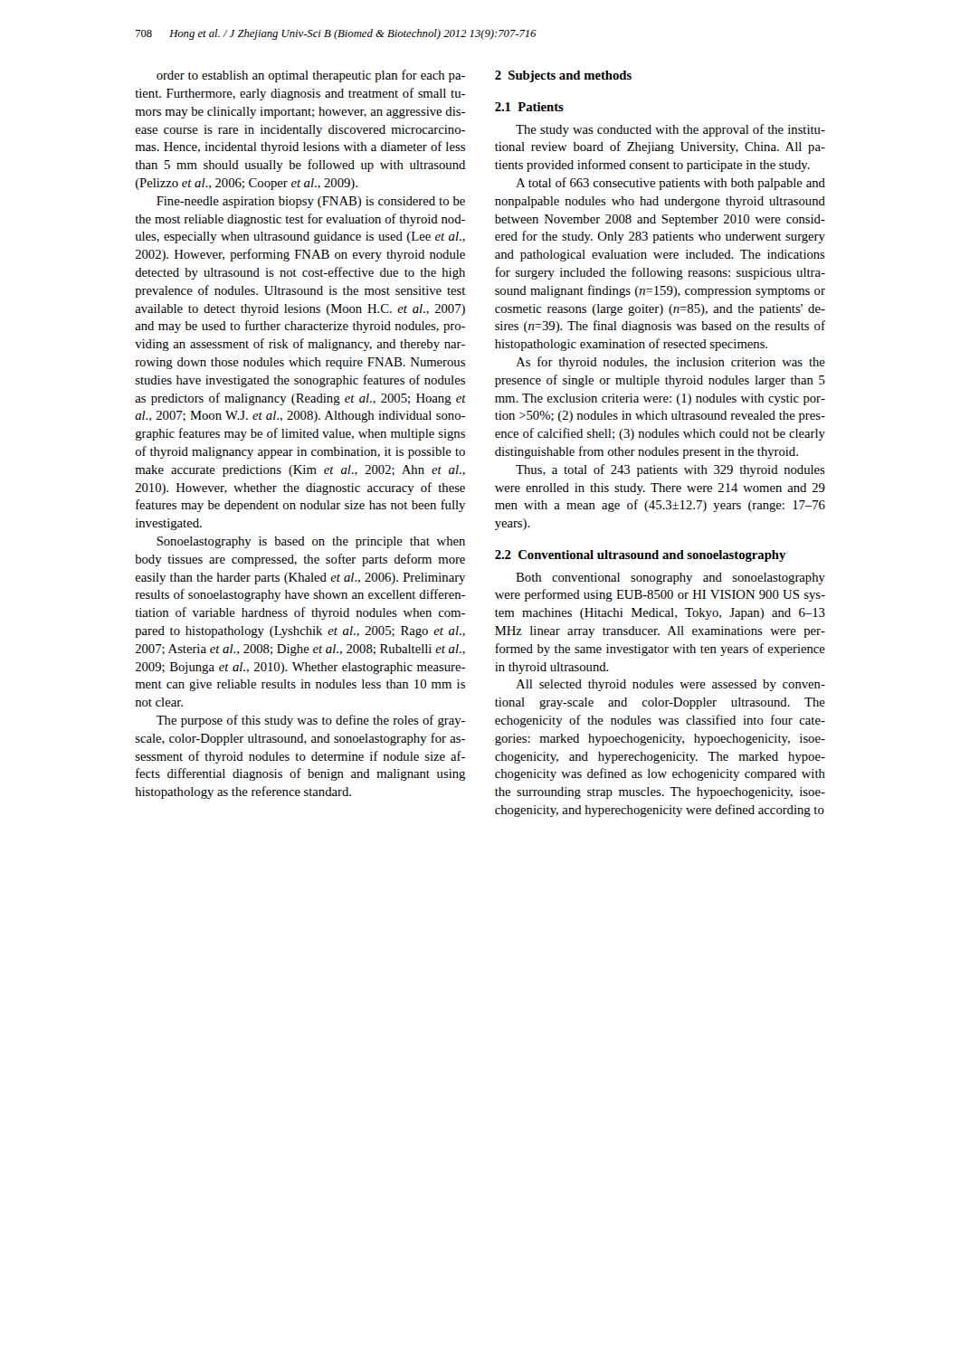708 Hong et al. / J Zhejiang Univ-Sci B (Biomed & Biotechnol) 2012 13(9):707-716
order to establish an optimal therapeutic plan for each patient. Furthermore, early diagnosis and treatment of small tumors may be clinically important; however, an aggressive disease course is rare in incidentally discovered microcarcinomas. Hence, incidental thyroid lesions with a diameter of less than 5 mm should usually be followed up with ultrasound (Pelizzo et al., 2006; Cooper et al., 2009).
Fine-needle aspiration biopsy (FNAB) is considered to be the most reliable diagnostic test for evaluation of thyroid nodules, especially when ultrasound guidance is used (Lee et al., 2002). However, performing FNAB on every thyroid nodule detected by ultrasound is not cost-effective due to the high prevalence of nodules. Ultrasound is the most sensitive test available to detect thyroid lesions (Moon H.C. et al., 2007) and may be used to further characterize thyroid nodules, providing an assessment of risk of malignancy, and thereby narrowing down those nodules which require FNAB. Numerous studies have investigated the sonographic features of nodules as predictors of malignancy (Reading et al., 2005; Hoang et al., 2007; Moon W.J. et al., 2008). Although individual sonographic features may be of limited value, when multiple signs of thyroid malignancy appear in combination, it is possible to make accurate predictions (Kim et al., 2002; Ahn et al., 2010). However, whether the diagnostic accuracy of these features may be dependent on nodular size has not been fully investigated.
Sonoelastography is based on the principle that when body tissues are compressed, the softer parts deform more easily than the harder parts (Khaled et al., 2006). Preliminary results of sonoelastography have shown an excellent differentiation of variable hardness of thyroid nodules when compared to histopathology (Lyshchik et al., 2005; Rago et al., 2007; Asteria et al., 2008; Dighe et al., 2008; Rubaltelli et al., 2009; Bojunga et al., 2010). Whether elastographic measurement can give reliable results in nodules less than 10 mm is not clear.
The purpose of this study was to define the roles of gray-scale, color-Doppler ultrasound, and sonoelastography for assessment of thyroid nodules to determine if nodule size affects differential diagnosis of benign and malignant using histopathology as the reference standard.
2 Subjects and methods
2.1 Patients
The study was conducted with the approval of the institutional review board of Zhejiang University, China. All patients provided informed consent to participate in the study.
A total of 663 consecutive patients with both palpable and nonpalpable nodules who had undergone thyroid ultrasound between November 2008 and September 2010 were considered for the study. Only 283 patients who underwent surgery and pathological evaluation were included. The indications for surgery included the following reasons: suspicious ultrasound malignant findings (n=159), compression symptoms or cosmetic reasons (large goiter) (n=85), and the patients' desires (n=39). The final diagnosis was based on the results of histopathologic examination of resected specimens.
As for thyroid nodules, the inclusion criterion was the presence of single or multiple thyroid nodules larger than 5 mm. The exclusion criteria were: (1) nodules with cystic portion >50%; (2) nodules in which ultrasound revealed the presence of calcified shell; (3) nodules which could not be clearly distinguishable from other nodules present in the thyroid.
Thus, a total of 243 patients with 329 thyroid nodules were enrolled in this study. There were 214 women and 29 men with a mean age of (45.3±12.7) years (range: 17–76 years).
2.2 Conventional ultrasound and sonoelastography
Both conventional sonography and sonoelastography were performed using EUB-8500 or HI VISION 900 US system machines (Hitachi Medical, Tokyo, Japan) and 6–13 MHz linear array transducer. All examinations were performed by the same investigator with ten years of experience in thyroid ultrasound.
All selected thyroid nodules were assessed by conventional gray-scale and color-Doppler ultrasound. The echogenicity of the nodules was classified into four categories: marked hypoechogenicity, hypoechogenicity, isoechogenicity, and hyperechogenicity. The marked hypoechogenicity was defined as low echogenicity compared with the surrounding strap muscles. The hypoechogenicity, isoechogenicity, and hyperechogenicity were defined according to